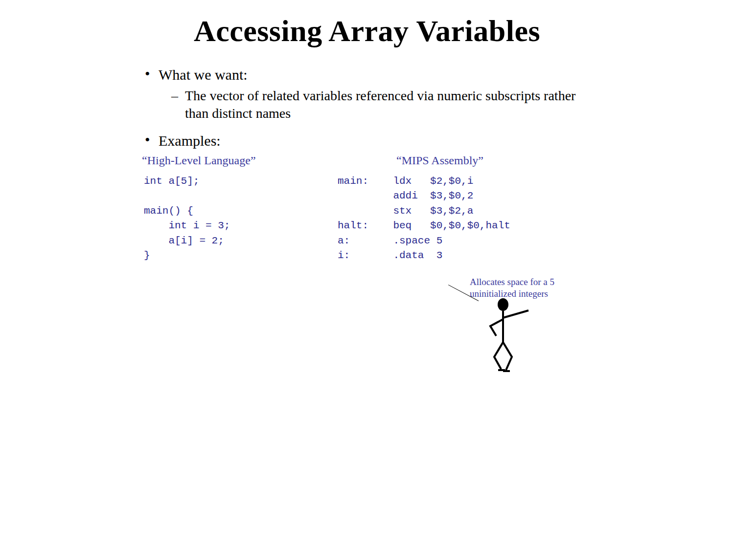Accessing Array Variables
What we want:
The vector of related variables referenced via numeric subscripts rather than distinct names
Examples:
“High-Level Language”
int a[5];

main() {
    int i = 3;
    a[i] = 2;
}
“MIPS Assembly”
main:    ldx   $2,$0,i
         addi  $3,$0,2
         stx   $3,$2,a
halt:    beq   $0,$0,$0,halt
a:       .space 5
i:       .data  3
Allocates space for a 5 uninitialized integers